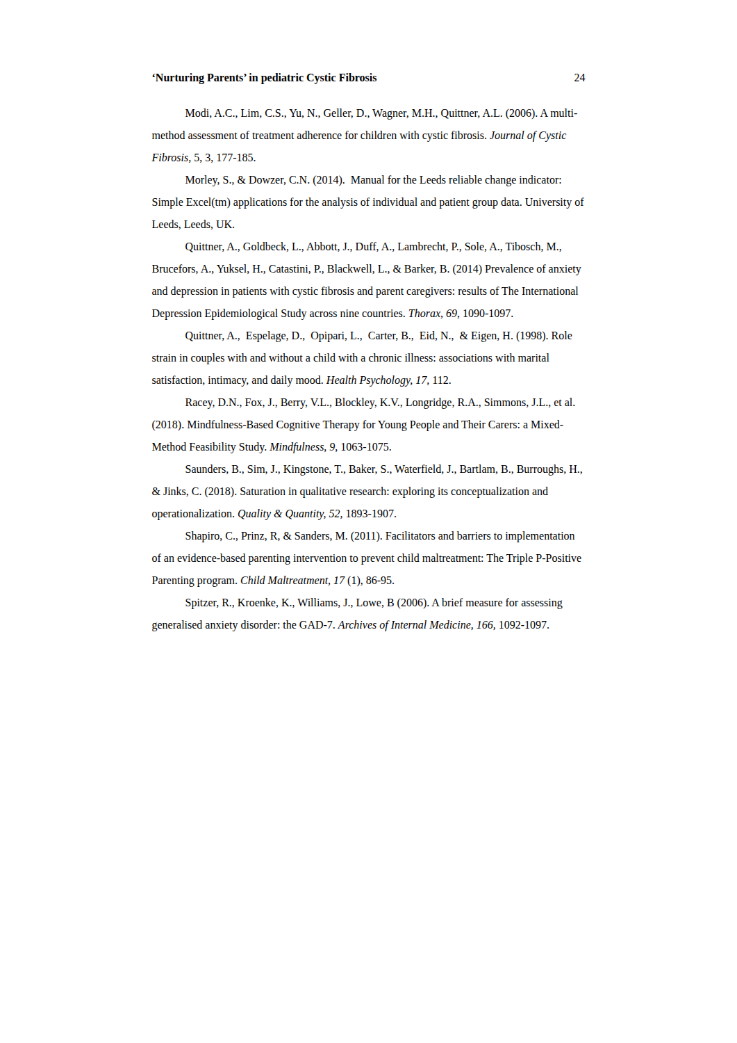‘Nurturing Parents’ in pediatric Cystic Fibrosis 24
Modi, A.C., Lim, C.S., Yu, N., Geller, D., Wagner, M.H., Quittner, A.L. (2006). A multi-method assessment of treatment adherence for children with cystic fibrosis. Journal of Cystic Fibrosis, 5, 3, 177-185.
Morley, S., & Dowzer, C.N. (2014). Manual for the Leeds reliable change indicator: Simple Excel(tm) applications for the analysis of individual and patient group data. University of Leeds, Leeds, UK.
Quittner, A., Goldbeck, L., Abbott, J., Duff, A., Lambrecht, P., Sole, A., Tibosch, M., Brucefors, A., Yuksel, H., Catastini, P., Blackwell, L., & Barker, B. (2014) Prevalence of anxiety and depression in patients with cystic fibrosis and parent caregivers: results of The International Depression Epidemiological Study across nine countries. Thorax, 69, 1090-1097.
Quittner, A., Espelage, D., Opipari, L., Carter, B., Eid, N., & Eigen, H. (1998). Role strain in couples with and without a child with a chronic illness: associations with marital satisfaction, intimacy, and daily mood. Health Psychology, 17, 112.
Racey, D.N., Fox, J., Berry, V.L., Blockley, K.V., Longridge, R.A., Simmons, J.L., et al. (2018). Mindfulness-Based Cognitive Therapy for Young People and Their Carers: a Mixed-Method Feasibility Study. Mindfulness, 9, 1063-1075.
Saunders, B., Sim, J., Kingstone, T., Baker, S., Waterfield, J., Bartlam, B., Burroughs, H., & Jinks, C. (2018). Saturation in qualitative research: exploring its conceptualization and operationalization. Quality & Quantity, 52, 1893-1907.
Shapiro, C., Prinz, R, & Sanders, M. (2011). Facilitators and barriers to implementation of an evidence-based parenting intervention to prevent child maltreatment: The Triple P-Positive Parenting program. Child Maltreatment, 17 (1), 86-95.
Spitzer, R., Kroenke, K., Williams, J., Lowe, B (2006). A brief measure for assessing generalised anxiety disorder: the GAD-7. Archives of Internal Medicine, 166, 1092-1097.